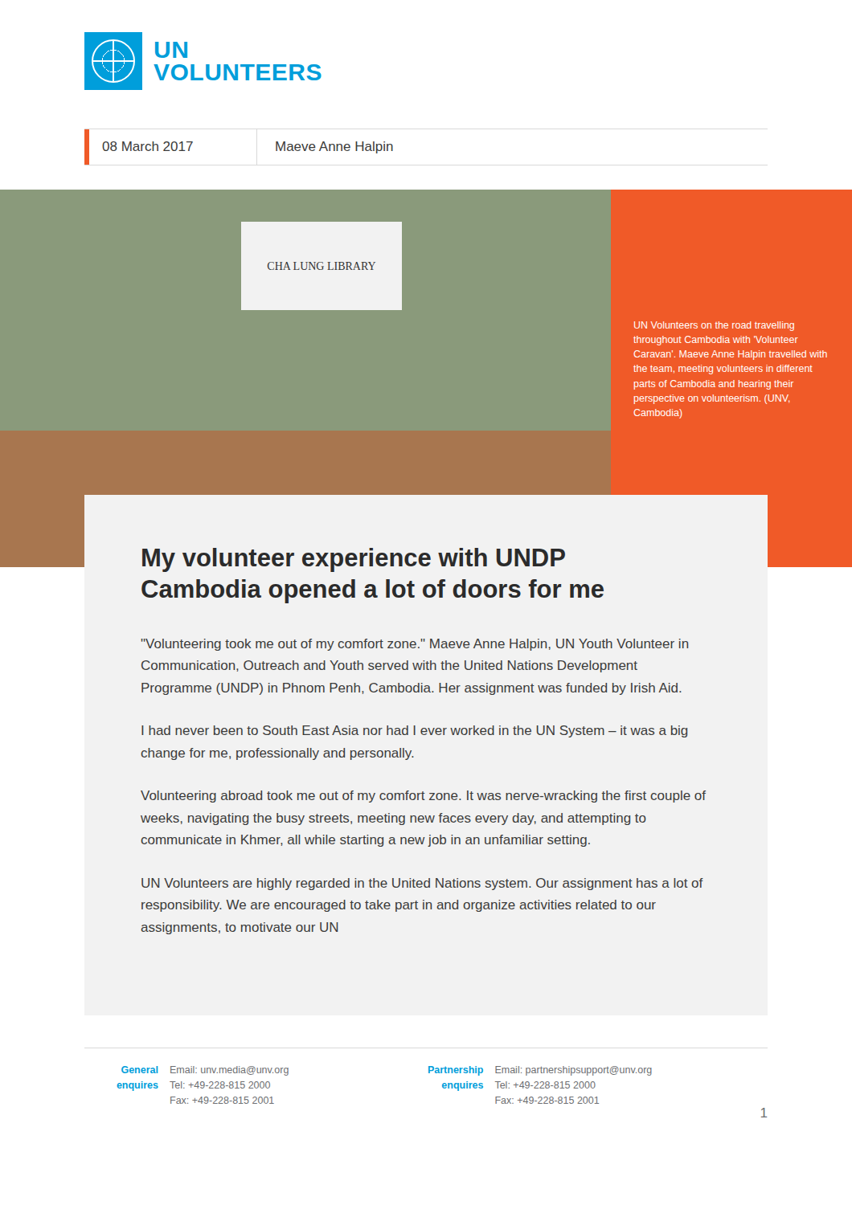UN VOLUNTEERS
08 March 2017
Maeve Anne Halpin
UN Volunteers on the road travelling throughout Cambodia with 'Volunteer Caravan'. Maeve Anne Halpin travelled with the team, meeting volunteers in different parts of Cambodia and hearing their perspective on volunteerism. (UNV, Cambodia)
My volunteer experience with UNDP
Cambodia opened a lot of doors for me
"Volunteering took me out of my comfort zone." Maeve Anne Halpin, UN Youth Volunteer in Communication, Outreach and Youth served with the United Nations Development Programme (UNDP) in Phnom Penh, Cambodia. Her assignment was funded by Irish Aid.
I had never been to South East Asia nor had I ever worked in the UN System – it was a big change for me, professionally and personally.
Volunteering abroad took me out of my comfort zone. It was nerve-wracking the first couple of weeks, navigating the busy streets, meeting new faces every day, and attempting to communicate in Khmer, all while starting a new job in an unfamiliar setting.
UN Volunteers are highly regarded in the United Nations system. Our assignment has a lot of responsibility. We are encouraged to take part in and organize activities related to our assignments, to motivate our UN
General
enquires
Email: unv.media@unv.org
Tel: +49-228-815 2000
Fax: +49-228-815 2001
Partnership
enquires
Email: partnershipsupport@unv.org
Tel: +49-228-815 2000
Fax: +49-228-815 2001
1